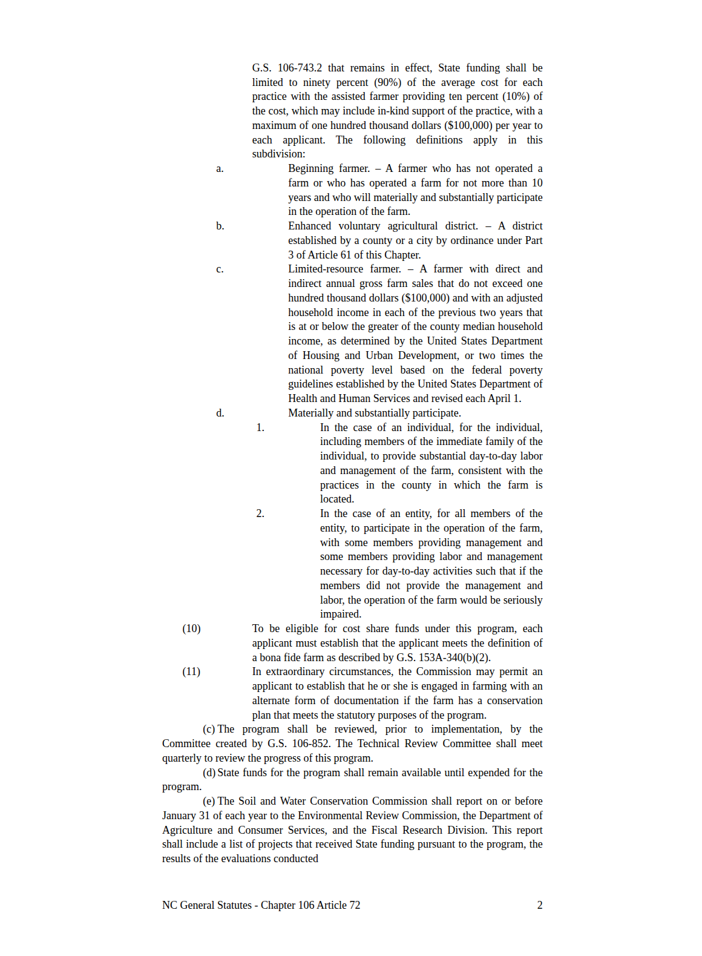G.S. 106-743.2 that remains in effect, State funding shall be limited to ninety percent (90%) of the average cost for each practice with the assisted farmer providing ten percent (10%) of the cost, which may include in-kind support of the practice, with a maximum of one hundred thousand dollars ($100,000) per year to each applicant. The following definitions apply in this subdivision:
a. Beginning farmer. – A farmer who has not operated a farm or who has operated a farm for not more than 10 years and who will materially and substantially participate in the operation of the farm.
b. Enhanced voluntary agricultural district. – A district established by a county or a city by ordinance under Part 3 of Article 61 of this Chapter.
c. Limited-resource farmer. – A farmer with direct and indirect annual gross farm sales that do not exceed one hundred thousand dollars ($100,000) and with an adjusted household income in each of the previous two years that is at or below the greater of the county median household income, as determined by the United States Department of Housing and Urban Development, or two times the national poverty level based on the federal poverty guidelines established by the United States Department of Health and Human Services and revised each April 1.
d. Materially and substantially participate.
1. In the case of an individual, for the individual, including members of the immediate family of the individual, to provide substantial day-to-day labor and management of the farm, consistent with the practices in the county in which the farm is located.
2. In the case of an entity, for all members of the entity, to participate in the operation of the farm, with some members providing management and some members providing labor and management necessary for day-to-day activities such that if the members did not provide the management and labor, the operation of the farm would be seriously impaired.
(10) To be eligible for cost share funds under this program, each applicant must establish that the applicant meets the definition of a bona fide farm as described by G.S. 153A-340(b)(2).
(11) In extraordinary circumstances, the Commission may permit an applicant to establish that he or she is engaged in farming with an alternate form of documentation if the farm has a conservation plan that meets the statutory purposes of the program.
(c) The program shall be reviewed, prior to implementation, by the Committee created by G.S. 106-852. The Technical Review Committee shall meet quarterly to review the progress of this program.
(d) State funds for the program shall remain available until expended for the program.
(e) The Soil and Water Conservation Commission shall report on or before January 31 of each year to the Environmental Review Commission, the Department of Agriculture and Consumer Services, and the Fiscal Research Division. This report shall include a list of projects that received State funding pursuant to the program, the results of the evaluations conducted
NC General Statutes - Chapter 106 Article 72 2